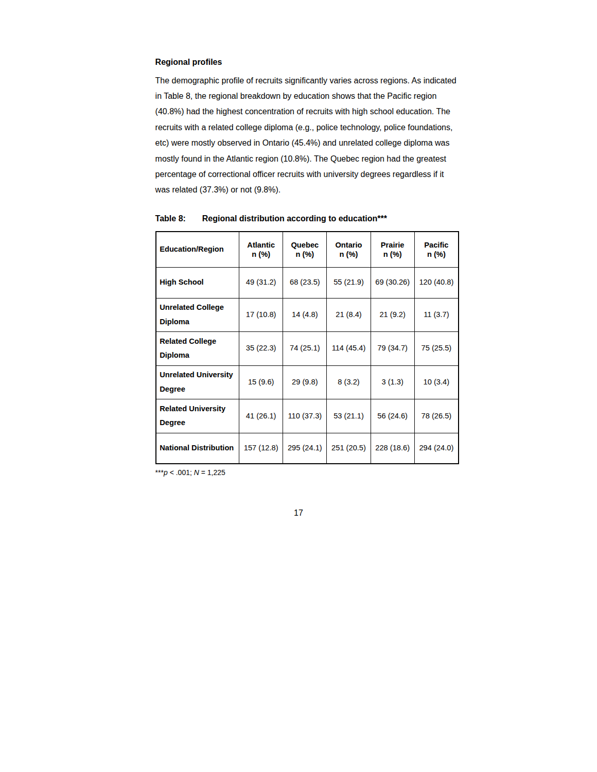Regional profiles
The demographic profile of recruits significantly varies across regions. As indicated in Table 8, the regional breakdown by education shows that the Pacific region (40.8%) had the highest concentration of recruits with high school education. The recruits with a related college diploma (e.g., police technology, police foundations, etc) were mostly observed in Ontario (45.4%) and unrelated college diploma was mostly found in the Atlantic region (10.8%). The Quebec region had the greatest percentage of correctional officer recruits with university degrees regardless if it was related (37.3%) or not (9.8%).
Table 8: Regional distribution according to education***
| Education/Region | Atlantic n (%) | Quebec n (%) | Ontario n (%) | Prairie n (%) | Pacific n (%) |
| --- | --- | --- | --- | --- | --- |
| High School | 49 (31.2) | 68 (23.5) | 55 (21.9) | 69 (30.26) | 120 (40.8) |
| Unrelated College Diploma | 17 (10.8) | 14 (4.8) | 21 (8.4) | 21 (9.2) | 11 (3.7) |
| Related College Diploma | 35 (22.3) | 74 (25.1) | 114 (45.4) | 79 (34.7) | 75 (25.5) |
| Unrelated University Degree | 15 (9.6) | 29 (9.8) | 8 (3.2) | 3 (1.3) | 10 (3.4) |
| Related University Degree | 41 (26.1) | 110 (37.3) | 53 (21.1) | 56 (24.6) | 78 (26.5) |
| National Distribution | 157 (12.8) | 295 (24.1) | 251 (20.5) | 228 (18.6) | 294 (24.0) |
***p < .001; N = 1,225
17